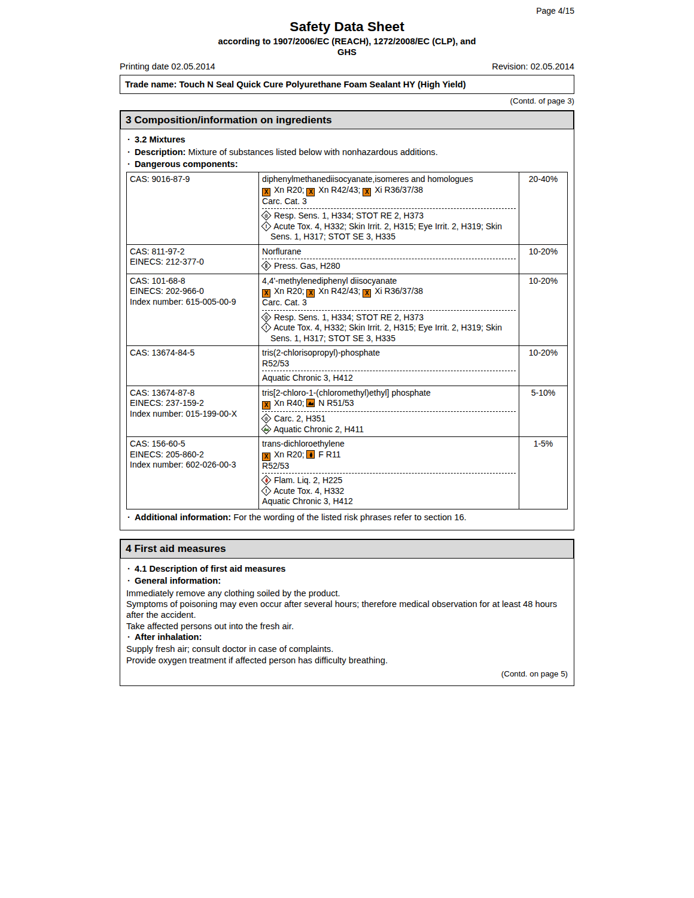Page 4/15
Safety Data Sheet
according to 1907/2006/EC (REACH), 1272/2008/EC (CLP), and
GHS
Printing date 02.05.2014 Revision: 02.05.2014
Trade name: Touch N Seal Quick Cure Polyurethane Foam Sealant HY (High Yield)
(Contd. of page 3)
3 Composition/information on ingredients
3.2 Mixtures
Description: Mixture of substances listed below with nonhazardous additions.
Dangerous components:
| CAS: 9016-87-9 | diphenylmethanediisocyanate,isomeres and homologues X Xn R20; X Xn R42/43; X Xi R36/37/38 Carc. Cat. 3 Resp. Sens. 1, H334; STOT RE 2, H373 Acute Tox. 4, H332; Skin Irrit. 2, H315; Eye Irrit. 2, H319; Skin Sens. 1, H317; STOT SE 3, H335 | 20-40% |
| CAS: 811-97-2 EINECS: 212-377-0 | Norflurane Press. Gas, H280 | 10-20% |
| CAS: 101-68-8 EINECS: 202-966-0 Index number: 615-005-00-9 | 4,4'-methylenediphenyl diisocyanate X Xn R20; X Xn R42/43; X Xi R36/37/38 Carc. Cat. 3 Resp. Sens. 1, H334; STOT RE 2, H373 Acute Tox. 4, H332; Skin Irrit. 2, H315; Eye Irrit. 2, H319; Skin Sens. 1, H317; STOT SE 3, H335 | 10-20% |
| CAS: 13674-84-5 | tris(2-chlorisopropyl)-phosphate R52/53 Aquatic Chronic 3, H412 | 10-20% |
| CAS: 13674-87-8 EINECS: 237-159-2 Index number: 015-199-00-X | tris[2-chloro-1-(chloromethyl)ethyl] phosphate X Xn R40; N R51/53 Carc. 2, H351 Aquatic Chronic 2, H411 | 5-10% |
| CAS: 156-60-5 EINECS: 205-860-2 Index number: 602-026-00-3 | trans-dichloroethylene X Xn R20; F R11 R52/53 Flam. Liq. 2, H225 Acute Tox. 4, H332 Aquatic Chronic 3, H412 | 1-5% |
Additional information: For the wording of the listed risk phrases refer to section 16.
4 First aid measures
4.1 Description of first aid measures
General information:
Immediately remove any clothing soiled by the product.
Symptoms of poisoning may even occur after several hours; therefore medical observation for at least 48 hours after the accident.
Take affected persons out into the fresh air.
After inhalation:
Supply fresh air; consult doctor in case of complaints.
Provide oxygen treatment if affected person has difficulty breathing.
(Contd. on page 5)